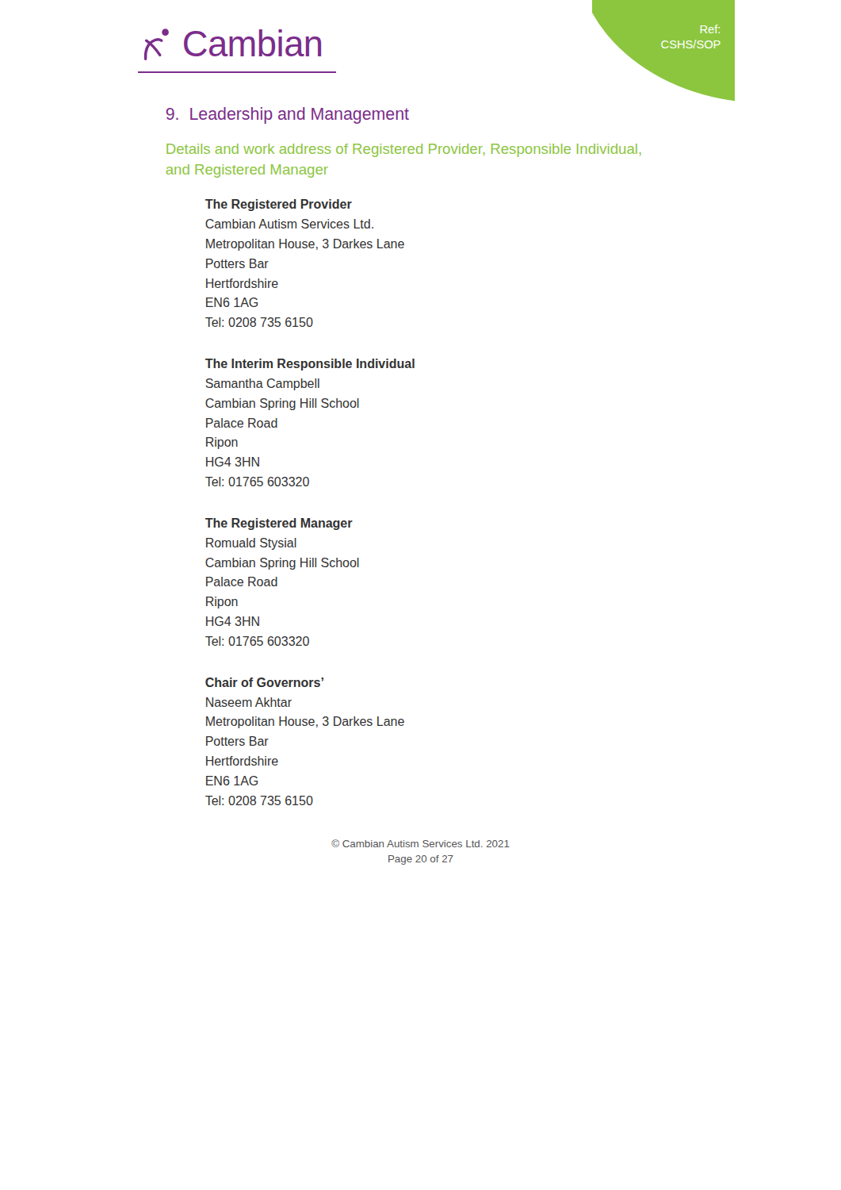Ref:
CSHS/SOP
Cambian
9. Leadership and Management
Details and work address of Registered Provider, Responsible Individual, and Registered Manager
The Registered Provider
Cambian Autism Services Ltd.
Metropolitan House, 3 Darkes Lane
Potters Bar
Hertfordshire
EN6 1AG
Tel: 0208 735 6150
The Interim Responsible Individual
Samantha Campbell
Cambian Spring Hill School
Palace Road
Ripon
HG4 3HN
Tel: 01765 603320
The Registered Manager
Romuald Stysial
Cambian Spring Hill School
Palace Road
Ripon
HG4 3HN
Tel: 01765 603320
Chair of Governors’
Naseem Akhtar
Metropolitan House, 3 Darkes Lane
Potters Bar
Hertfordshire
EN6 1AG
Tel: 0208 735 6150
© Cambian Autism Services Ltd. 2021
Page 20 of 27